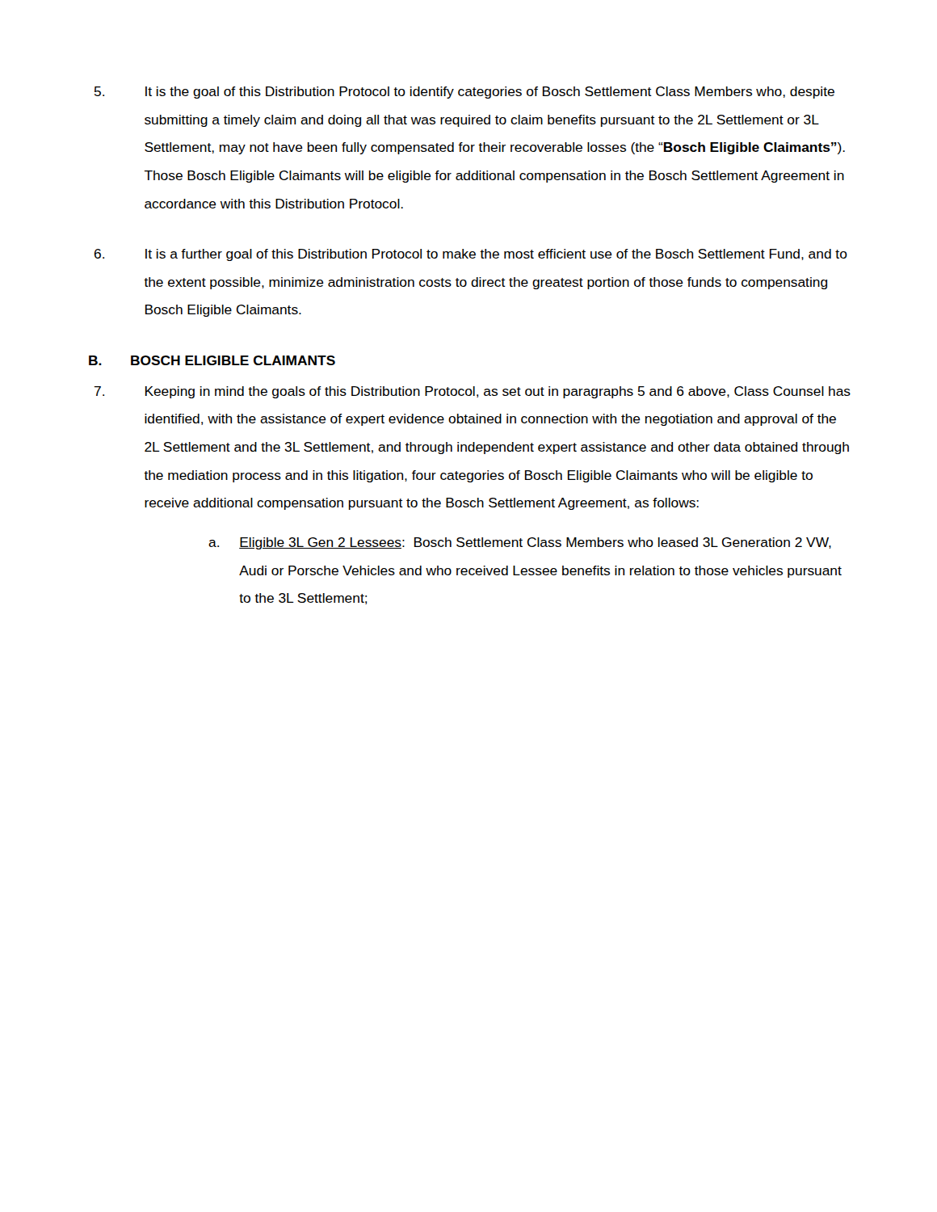It is the goal of this Distribution Protocol to identify categories of Bosch Settlement Class Members who, despite submitting a timely claim and doing all that was required to claim benefits pursuant to the 2L Settlement or 3L Settlement, may not have been fully compensated for their recoverable losses (the “Bosch Eligible Claimants”). Those Bosch Eligible Claimants will be eligible for additional compensation in the Bosch Settlement Agreement in accordance with this Distribution Protocol.
It is a further goal of this Distribution Protocol to make the most efficient use of the Bosch Settlement Fund, and to the extent possible, minimize administration costs to direct the greatest portion of those funds to compensating Bosch Eligible Claimants.
B. BOSCH ELIGIBLE CLAIMANTS
Keeping in mind the goals of this Distribution Protocol, as set out in paragraphs 5 and 6 above, Class Counsel has identified, with the assistance of expert evidence obtained in connection with the negotiation and approval of the 2L Settlement and the 3L Settlement, and through independent expert assistance and other data obtained through the mediation process and in this litigation, four categories of Bosch Eligible Claimants who will be eligible to receive additional compensation pursuant to the Bosch Settlement Agreement, as follows:
Eligible 3L Gen 2 Lessees: Bosch Settlement Class Members who leased 3L Generation 2 VW, Audi or Porsche Vehicles and who received Lessee benefits in relation to those vehicles pursuant to the 3L Settlement;